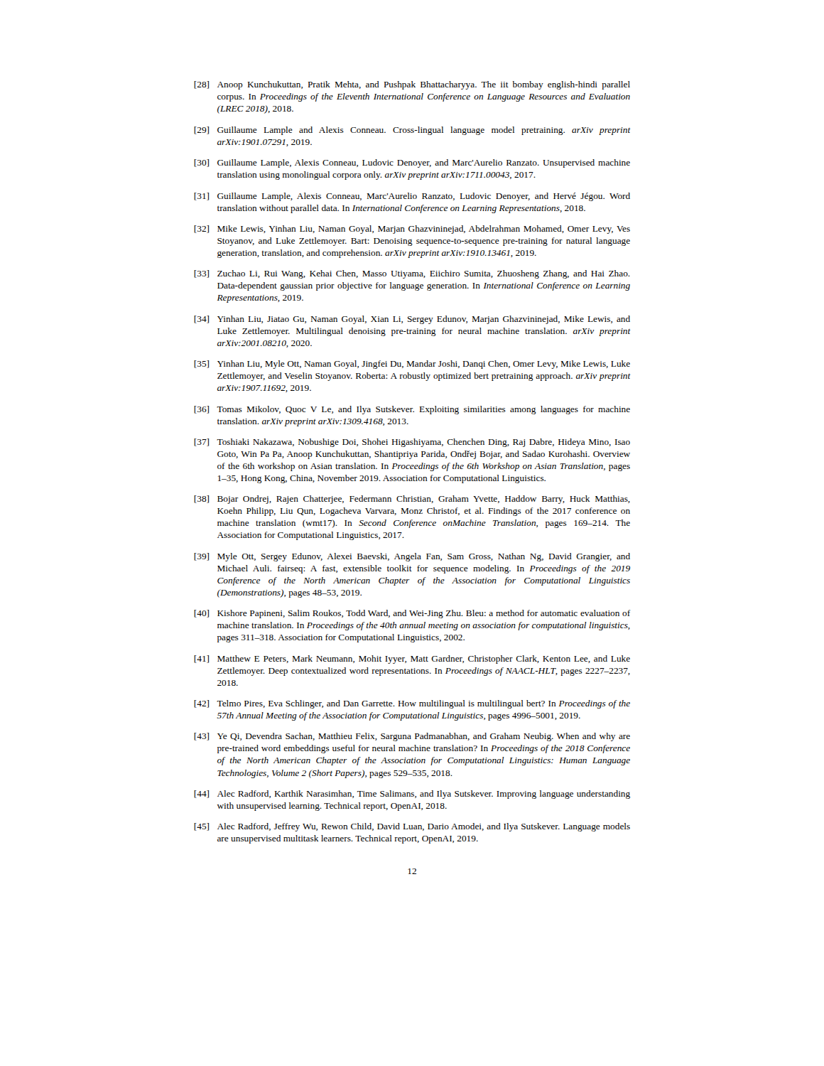[28] Anoop Kunchukuttan, Pratik Mehta, and Pushpak Bhattacharyya. The iit bombay english-hindi parallel corpus. In Proceedings of the Eleventh International Conference on Language Resources and Evaluation (LREC 2018), 2018.
[29] Guillaume Lample and Alexis Conneau. Cross-lingual language model pretraining. arXiv preprint arXiv:1901.07291, 2019.
[30] Guillaume Lample, Alexis Conneau, Ludovic Denoyer, and Marc'Aurelio Ranzato. Unsupervised machine translation using monolingual corpora only. arXiv preprint arXiv:1711.00043, 2017.
[31] Guillaume Lample, Alexis Conneau, Marc'Aurelio Ranzato, Ludovic Denoyer, and Hervé Jégou. Word translation without parallel data. In International Conference on Learning Representations, 2018.
[32] Mike Lewis, Yinhan Liu, Naman Goyal, Marjan Ghazvininejad, Abdelrahman Mohamed, Omer Levy, Ves Stoyanov, and Luke Zettlemoyer. Bart: Denoising sequence-to-sequence pre-training for natural language generation, translation, and comprehension. arXiv preprint arXiv:1910.13461, 2019.
[33] Zuchao Li, Rui Wang, Kehai Chen, Masso Utiyama, Eiichiro Sumita, Zhuosheng Zhang, and Hai Zhao. Data-dependent gaussian prior objective for language generation. In International Conference on Learning Representations, 2019.
[34] Yinhan Liu, Jiatao Gu, Naman Goyal, Xian Li, Sergey Edunov, Marjan Ghazvininejad, Mike Lewis, and Luke Zettlemoyer. Multilingual denoising pre-training for neural machine translation. arXiv preprint arXiv:2001.08210, 2020.
[35] Yinhan Liu, Myle Ott, Naman Goyal, Jingfei Du, Mandar Joshi, Danqi Chen, Omer Levy, Mike Lewis, Luke Zettlemoyer, and Veselin Stoyanov. Roberta: A robustly optimized bert pretraining approach. arXiv preprint arXiv:1907.11692, 2019.
[36] Tomas Mikolov, Quoc V Le, and Ilya Sutskever. Exploiting similarities among languages for machine translation. arXiv preprint arXiv:1309.4168, 2013.
[37] Toshiaki Nakazawa, Nobushige Doi, Shohei Higashiyama, Chenchen Ding, Raj Dabre, Hideya Mino, Isao Goto, Win Pa Pa, Anoop Kunchukuttan, Shantipriya Parida, Ondřej Bojar, and Sadao Kurohashi. Overview of the 6th workshop on Asian translation. In Proceedings of the 6th Workshop on Asian Translation, pages 1–35, Hong Kong, China, November 2019. Association for Computational Linguistics.
[38] Bojar Ondrej, Rajen Chatterjee, Federmann Christian, Graham Yvette, Haddow Barry, Huck Matthias, Koehn Philipp, Liu Qun, Logacheva Varvara, Monz Christof, et al. Findings of the 2017 conference on machine translation (wmt17). In Second Conference onMachine Translation, pages 169–214. The Association for Computational Linguistics, 2017.
[39] Myle Ott, Sergey Edunov, Alexei Baevski, Angela Fan, Sam Gross, Nathan Ng, David Grangier, and Michael Auli. fairseq: A fast, extensible toolkit for sequence modeling. In Proceedings of the 2019 Conference of the North American Chapter of the Association for Computational Linguistics (Demonstrations), pages 48–53, 2019.
[40] Kishore Papineni, Salim Roukos, Todd Ward, and Wei-Jing Zhu. Bleu: a method for automatic evaluation of machine translation. In Proceedings of the 40th annual meeting on association for computational linguistics, pages 311–318. Association for Computational Linguistics, 2002.
[41] Matthew E Peters, Mark Neumann, Mohit Iyyer, Matt Gardner, Christopher Clark, Kenton Lee, and Luke Zettlemoyer. Deep contextualized word representations. In Proceedings of NAACL-HLT, pages 2227–2237, 2018.
[42] Telmo Pires, Eva Schlinger, and Dan Garrette. How multilingual is multilingual bert? In Proceedings of the 57th Annual Meeting of the Association for Computational Linguistics, pages 4996–5001, 2019.
[43] Ye Qi, Devendra Sachan, Matthieu Felix, Sarguna Padmanabhan, and Graham Neubig. When and why are pre-trained word embeddings useful for neural machine translation? In Proceedings of the 2018 Conference of the North American Chapter of the Association for Computational Linguistics: Human Language Technologies, Volume 2 (Short Papers), pages 529–535, 2018.
[44] Alec Radford, Karthik Narasimhan, Time Salimans, and Ilya Sutskever. Improving language understanding with unsupervised learning. Technical report, OpenAI, 2018.
[45] Alec Radford, Jeffrey Wu, Rewon Child, David Luan, Dario Amodei, and Ilya Sutskever. Language models are unsupervised multitask learners. Technical report, OpenAI, 2019.
12